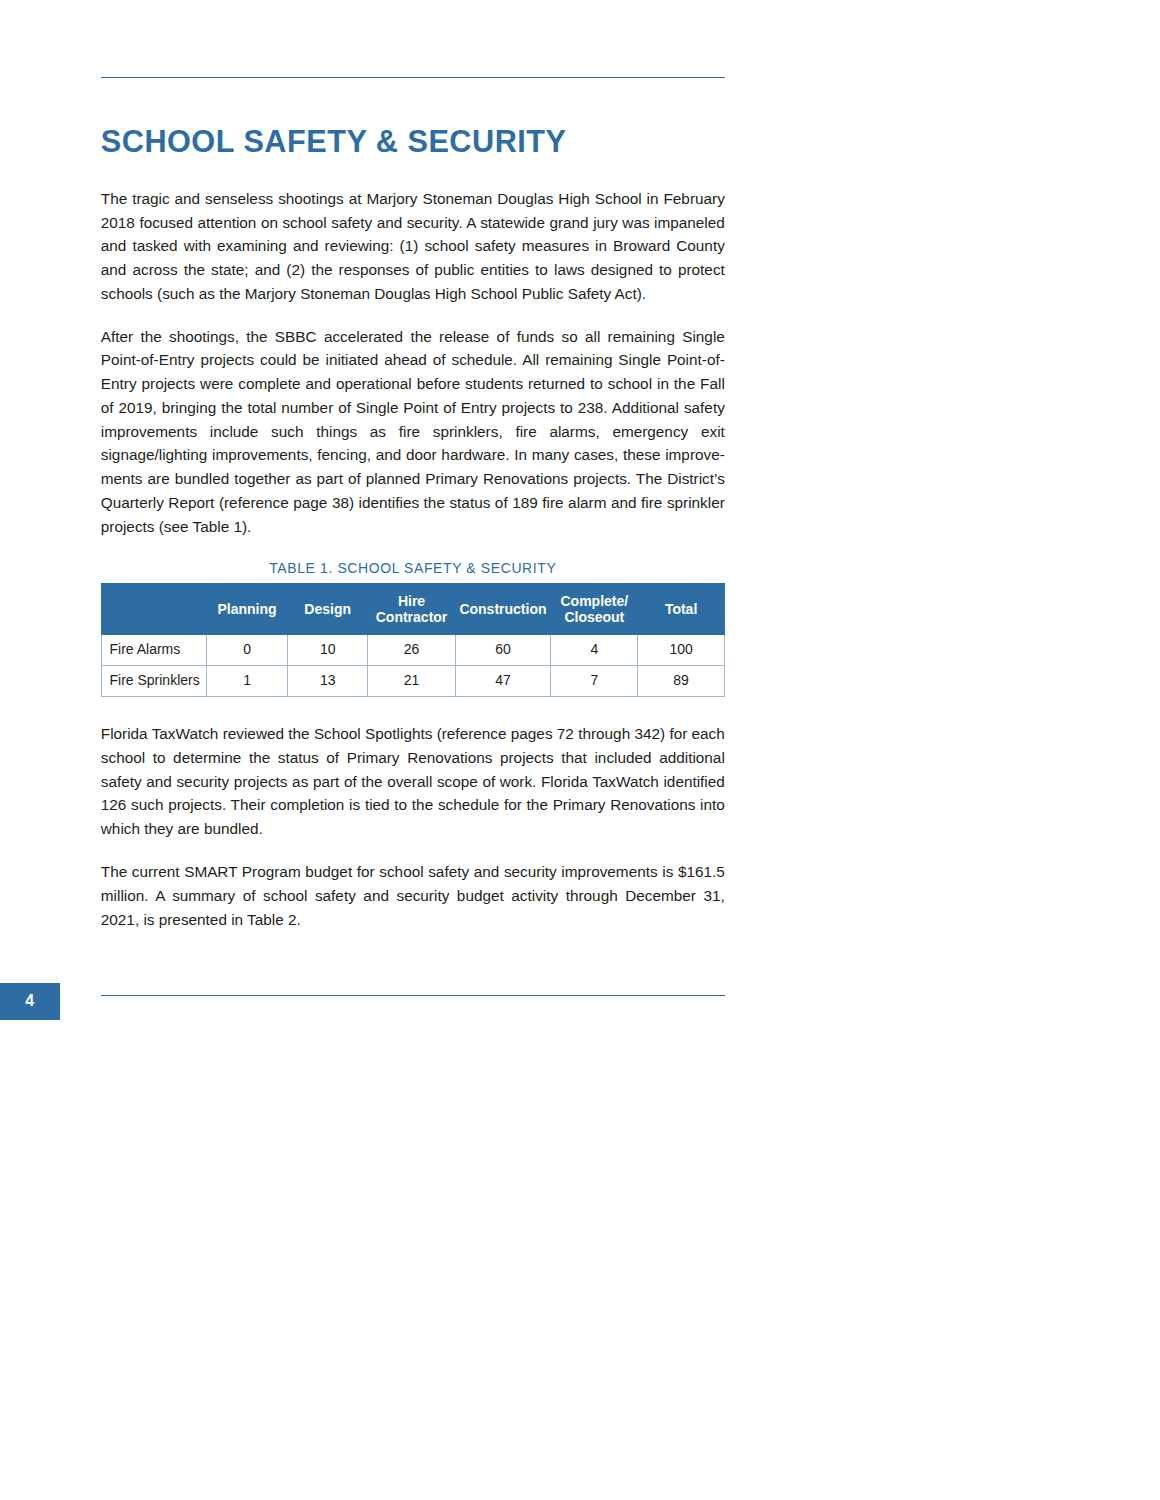School Safety & Security
The tragic and senseless shootings at Marjory Stoneman Douglas High School in February 2018 focused attention on school safety and security. A statewide grand jury was impaneled and tasked with examining and reviewing: (1) school safety measures in Broward County and across the state; and (2) the responses of public entities to laws designed to protect schools (such as the Marjory Stoneman Douglas High School Public Safety Act).
After the shootings, the SBBC accelerated the release of funds so all remaining Single Point-of-Entry projects could be initiated ahead of schedule. All remaining Single Point-of-Entry projects were complete and operational before students returned to school in the Fall of 2019, bringing the total number of Single Point of Entry projects to 238. Additional safety improvements include such things as fire sprinklers, fire alarms, emergency exit signage/lighting improvements, fencing, and door hardware. In many cases, these improvements are bundled together as part of planned Primary Renovations projects. The District’s Quarterly Report (reference page 38) identifies the status of 189 fire alarm and fire sprinkler projects (see Table 1).
Table 1. School Safety & Security
| | Planning | Design | Hire Contractor | Construction | Complete/ Closeout | Total |
| --- | --- | --- | --- | --- | --- | --- |
| Fire Alarms | 0 | 10 | 26 | 60 | 4 | 100 |
| Fire Sprinklers | 1 | 13 | 21 | 47 | 7 | 89 |
Florida TaxWatch reviewed the School Spotlights (reference pages 72 through 342) for each school to determine the status of Primary Renovations projects that included additional safety and security projects as part of the overall scope of work. Florida TaxWatch identified 126 such projects. Their completion is tied to the schedule for the Primary Renovations into which they are bundled.
The current SMART Program budget for school safety and security improvements is $161.5 million. A summary of school safety and security budget activity through December 31, 2021, is presented in Table 2.
4